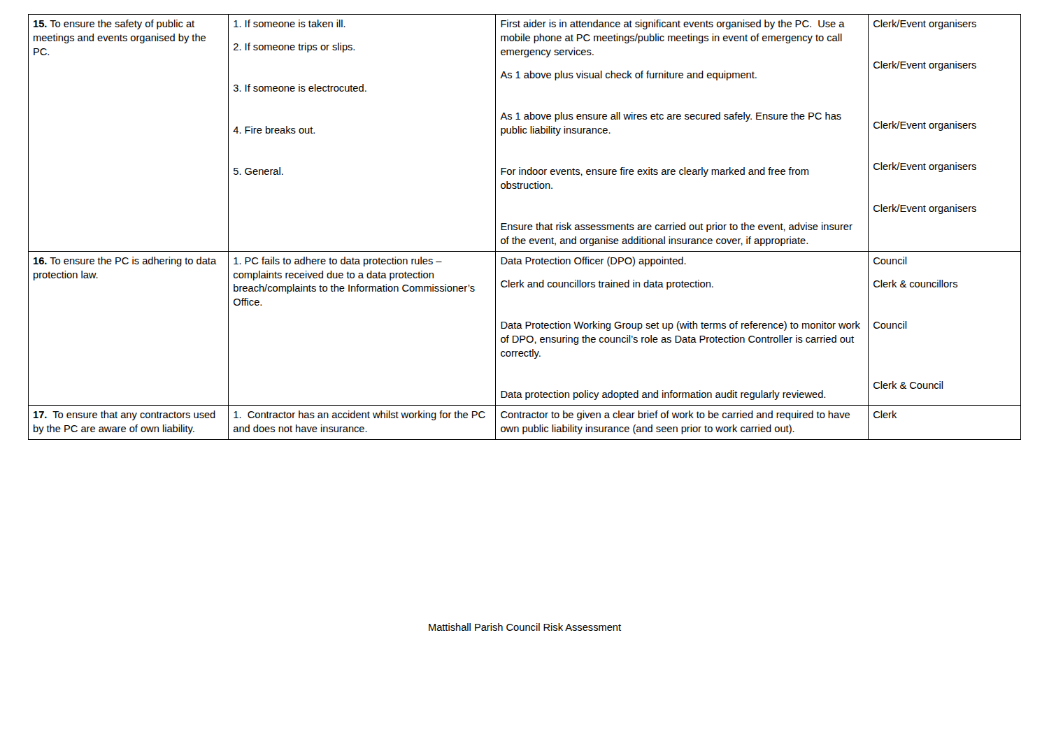| 15. To ensure the safety of public at meetings and events organised by the PC. | 1. If someone is taken ill. 2. If someone trips or slips. 3. If someone is electrocuted. 4. Fire breaks out. 5. General. | First aider is in attendance at significant events organised by the PC. Use a mobile phone at PC meetings/public meetings in event of emergency to call emergency services. As 1 above plus visual check of furniture and equipment. As 1 above plus ensure all wires etc are secured safely. Ensure the PC has public liability insurance. For indoor events, ensure fire exits are clearly marked and free from obstruction. Ensure that risk assessments are carried out prior to the event, advise insurer of the event, and organise additional insurance cover, if appropriate. | Clerk/Event organisers Clerk/Event organisers Clerk/Event organisers Clerk/Event organisers Clerk/Event organisers |
| 16. To ensure the PC is adhering to data protection law. | 1. PC fails to adhere to data protection rules – complaints received due to a data protection breach/complaints to the Information Commissioner’s Office. | Data Protection Officer (DPO) appointed. Clerk and councillors trained in data protection. Data Protection Working Group set up (with terms of reference) to monitor work of DPO, ensuring the council’s role as Data Protection Controller is carried out correctly. Data protection policy adopted and information audit regularly reviewed. | Council Clerk & councillors Council Clerk & Council |
| 17. To ensure that any contractors used by the PC are aware of own liability. | 1. Contractor has an accident whilst working for the PC and does not have insurance. | Contractor to be given a clear brief of work to be carried and required to have own public liability insurance (and seen prior to work carried out). | Clerk |
Mattishall Parish Council Risk Assessment